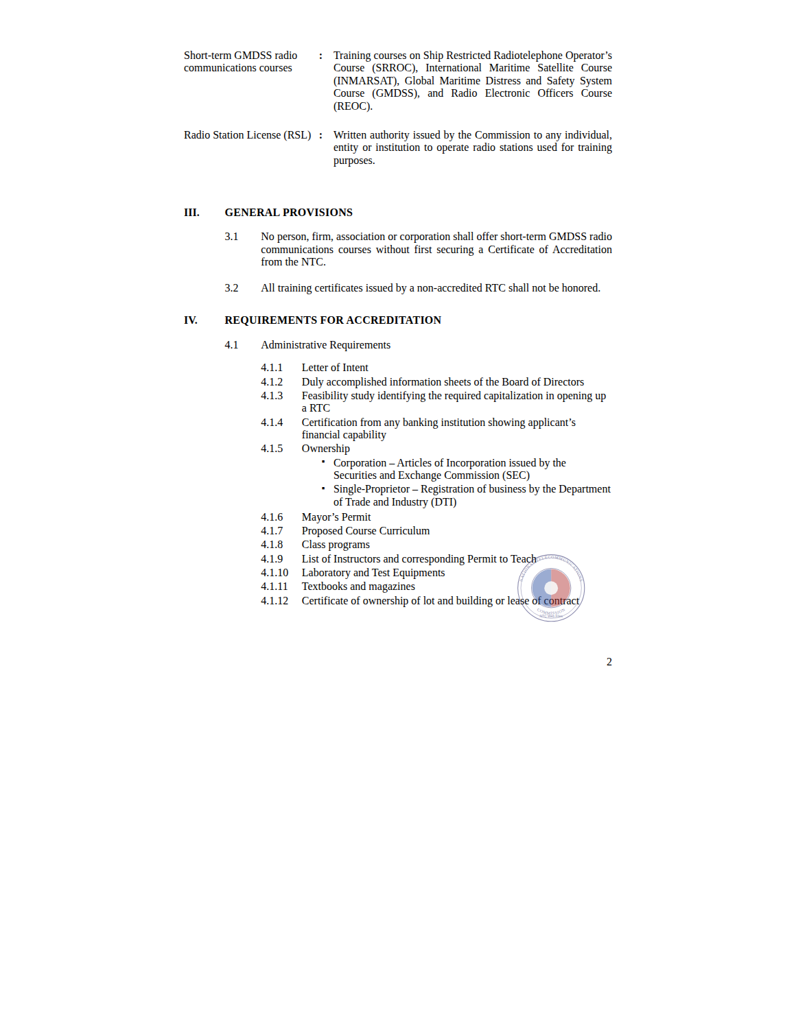| Short-term GMDSS radio communications courses | : | Training courses on Ship Restricted Radiotelephone Operator’s Course (SRROC), International Maritime Satellite Course (INMARSAT), Global Maritime Distress and Safety System Course (GMDSS), and Radio Electronic Officers Course (REOC). |
| Radio Station License (RSL) | : | Written authority issued by the Commission to any individual, entity or institution to operate radio stations used for training purposes. |
III. GENERAL PROVISIONS
3.1 No person, firm, association or corporation shall offer short-term GMDSS radio communications courses without first securing a Certificate of Accreditation from the NTC.
3.2 All training certificates issued by a non-accredited RTC shall not be honored.
IV. REQUIREMENTS FOR ACCREDITATION
4.1 Administrative Requirements
4.1.1 Letter of Intent
4.1.2 Duly accomplished information sheets of the Board of Directors
4.1.3 Feasibility study identifying the required capitalization in opening up a RTC
4.1.4 Certification from any banking institution showing applicant’s financial capability
4.1.5 Ownership
Corporation – Articles of Incorporation issued by the Securities and Exchange Commission (SEC)
Single-Proprietor – Registration of business by the Department of Trade and Industry (DTI)
4.1.6 Mayor’s Permit
4.1.7 Proposed Course Curriculum
4.1.8 Class programs
4.1.9 List of Instructors and corresponding Permit to Teach
4.1.10 Laboratory and Test Equipments
4.1.11 Textbooks and magazines
4.1.12 Certificate of ownership of lot and building or lease of contract
NATIONAL TELECOMMUNICATIONS COMMISSION NTC Web Files
2